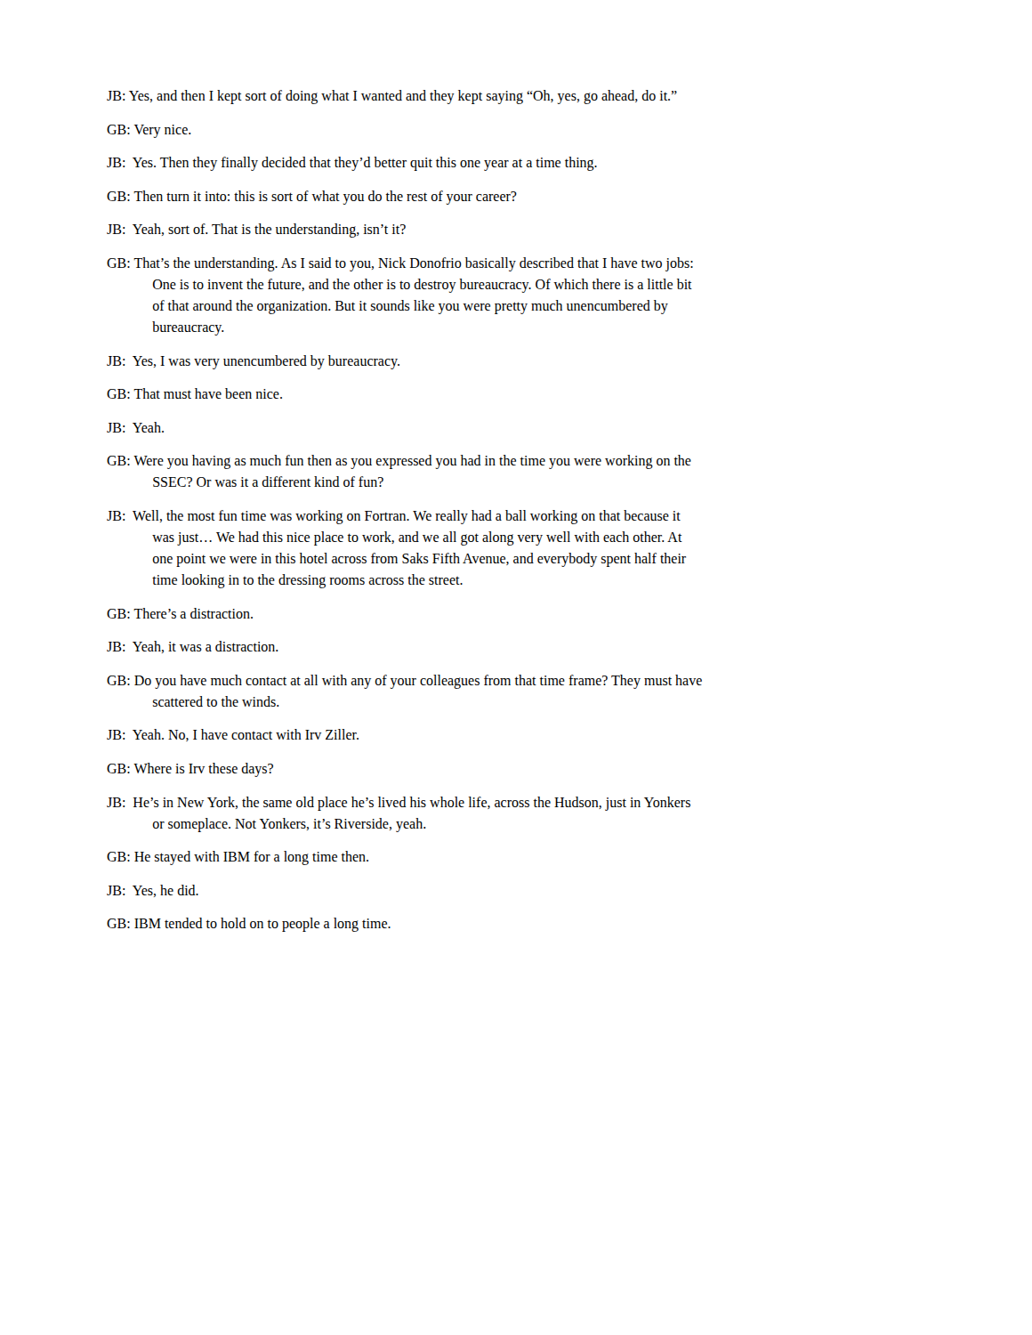JB: Yes, and then I kept sort of doing what I wanted and they kept saying “Oh, yes, go ahead, do it.”
GB: Very nice.
JB: Yes. Then they finally decided that they’d better quit this one year at a time thing.
GB: Then turn it into: this is sort of what you do the rest of your career?
JB: Yeah, sort of. That is the understanding, isn’t it?
GB: That’s the understanding. As I said to you, Nick Donofrio basically described that I have two jobs: One is to invent the future, and the other is to destroy bureaucracy. Of which there is a little bit of that around the organization. But it sounds like you were pretty much unencumbered by bureaucracy.
JB: Yes, I was very unencumbered by bureaucracy.
GB: That must have been nice.
JB: Yeah.
GB: Were you having as much fun then as you expressed you had in the time you were working on the SSEC? Or was it a different kind of fun?
JB: Well, the most fun time was working on Fortran. We really had a ball working on that because it was just… We had this nice place to work, and we all got along very well with each other. At one point we were in this hotel across from Saks Fifth Avenue, and everybody spent half their time looking in to the dressing rooms across the street.
GB: There’s a distraction.
JB: Yeah, it was a distraction.
GB: Do you have much contact at all with any of your colleagues from that time frame? They must have scattered to the winds.
JB: Yeah. No, I have contact with Irv Ziller.
GB: Where is Irv these days?
JB: He’s in New York, the same old place he’s lived his whole life, across the Hudson, just in Yonkers or someplace. Not Yonkers, it’s Riverside, yeah.
GB: He stayed with IBM for a long time then.
JB: Yes, he did.
GB: IBM tended to hold on to people a long time.